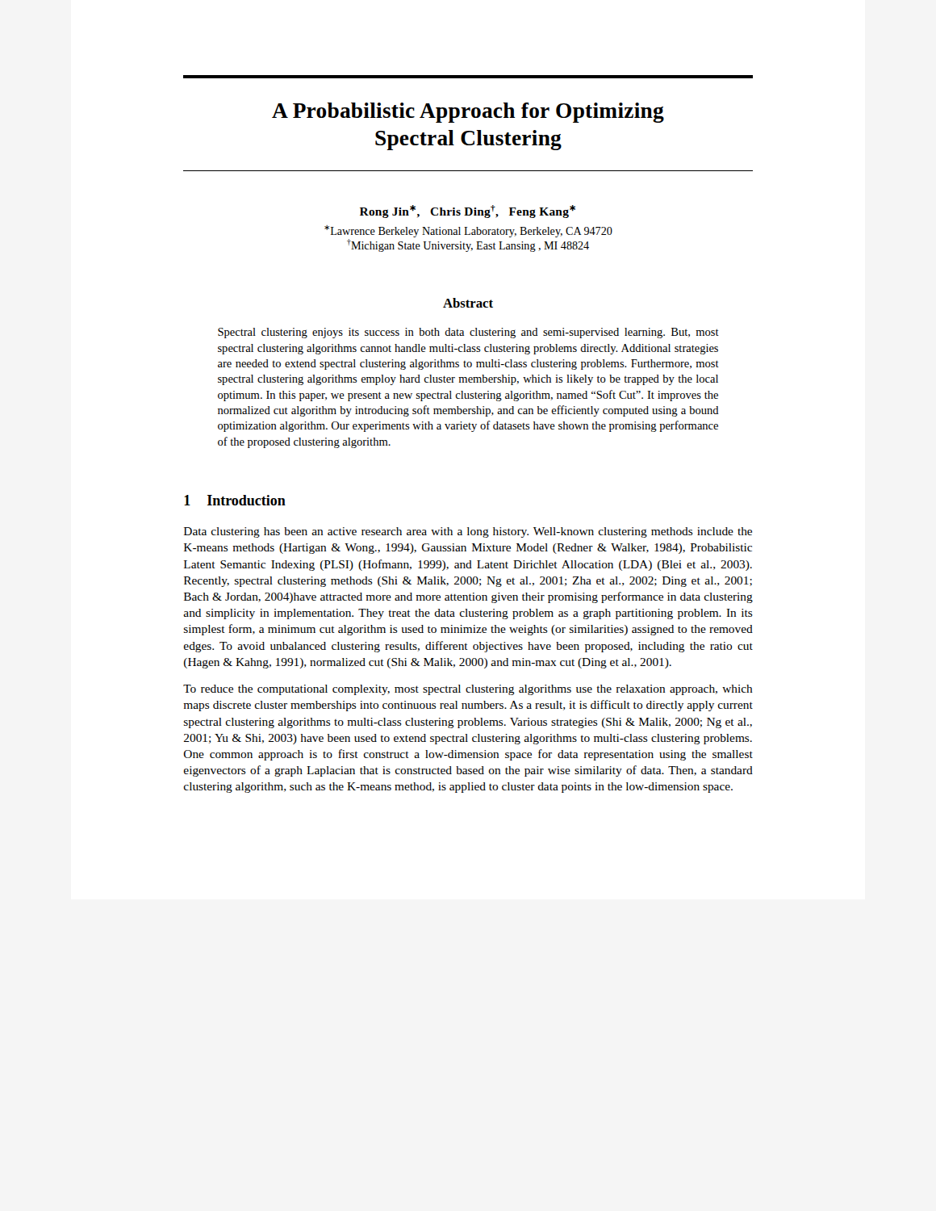A Probabilistic Approach for Optimizing
Spectral Clustering
Rong Jin∗, Chris Ding†, Feng Kang∗
∗Lawrence Berkeley National Laboratory, Berkeley, CA 94720
†Michigan State University, East Lansing , MI 48824
Abstract
Spectral clustering enjoys its success in both data clustering and semi-supervised learning. But, most spectral clustering algorithms cannot handle multi-class clustering problems directly. Additional strategies are needed to extend spectral clustering algorithms to multi-class clustering problems. Furthermore, most spectral clustering algorithms employ hard cluster membership, which is likely to be trapped by the local optimum. In this paper, we present a new spectral clustering algorithm, named “Soft Cut”. It improves the normalized cut algorithm by introducing soft membership, and can be efficiently computed using a bound optimization algorithm. Our experiments with a variety of datasets have shown the promising performance of the proposed clustering algorithm.
1 Introduction
Data clustering has been an active research area with a long history. Well-known clustering methods include the K-means methods (Hartigan & Wong., 1994), Gaussian Mixture Model (Redner & Walker, 1984), Probabilistic Latent Semantic Indexing (PLSI) (Hofmann, 1999), and Latent Dirichlet Allocation (LDA) (Blei et al., 2003). Recently, spectral clustering methods (Shi & Malik, 2000; Ng et al., 2001; Zha et al., 2002; Ding et al., 2001; Bach & Jordan, 2004)have attracted more and more attention given their promising performance in data clustering and simplicity in implementation. They treat the data clustering problem as a graph partitioning problem. In its simplest form, a minimum cut algorithm is used to minimize the weights (or similarities) assigned to the removed edges. To avoid unbalanced clustering results, different objectives have been proposed, including the ratio cut (Hagen & Kahng, 1991), normalized cut (Shi & Malik, 2000) and min-max cut (Ding et al., 2001).
To reduce the computational complexity, most spectral clustering algorithms use the relaxation approach, which maps discrete cluster memberships into continuous real numbers. As a result, it is difficult to directly apply current spectral clustering algorithms to multi-class clustering problems. Various strategies (Shi & Malik, 2000; Ng et al., 2001; Yu & Shi, 2003) have been used to extend spectral clustering algorithms to multi-class clustering problems. One common approach is to first construct a low-dimension space for data representation using the smallest eigenvectors of a graph Laplacian that is constructed based on the pair wise similarity of data. Then, a standard clustering algorithm, such as the K-means method, is applied to cluster data points in the low-dimension space.